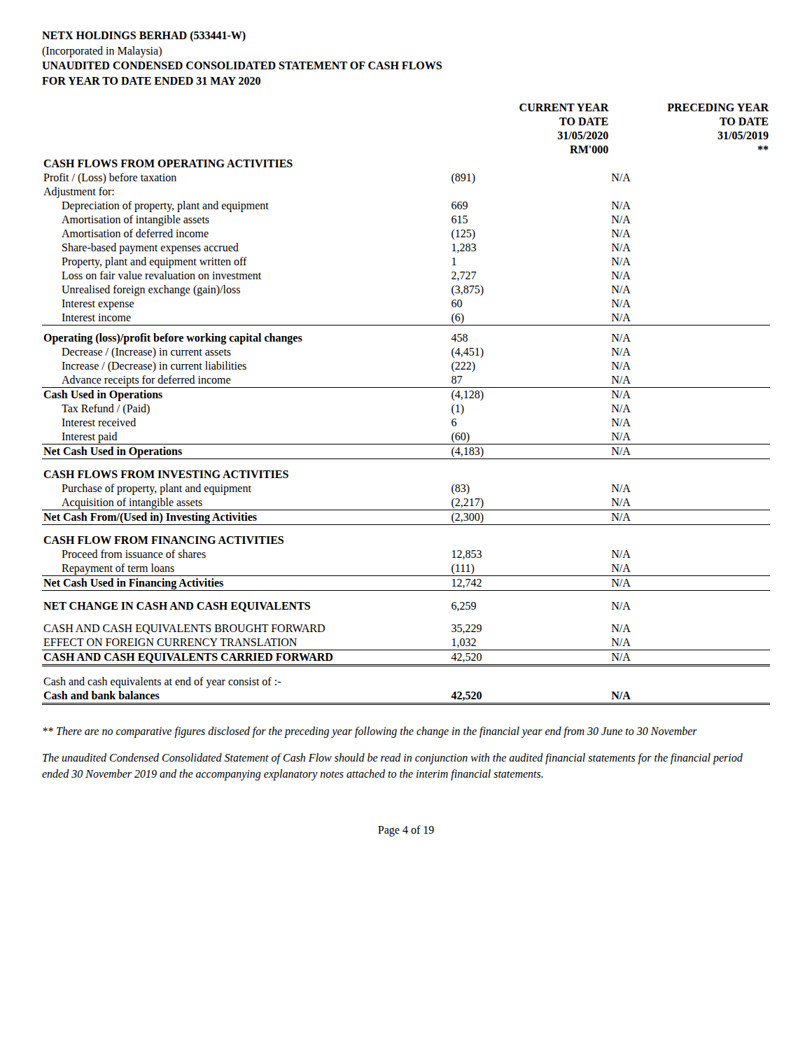NETX HOLDINGS BERHAD (533441-W)
(Incorporated in Malaysia)
UNAUDITED CONDENSED CONSOLIDATED STATEMENT OF CASH FLOWS
FOR YEAR TO DATE ENDED 31 MAY 2020
| | CURRENT YEAR | PRECEDING YEAR |
| | TO DATE | TO DATE |
| | 31/05/2020 | 31/05/2019 |
| | RM'000 | ** |
| CASH FLOWS FROM OPERATING ACTIVITIES | | |
| Profit / (Loss) before taxation | (891) | N/A |
| Adjustment for: | | |
| Depreciation of property, plant and equipment | 669 | N/A |
| Amortisation of intangible assets | 615 | N/A |
| Amortisation of deferred income | (125) | N/A |
| Share-based payment expenses accrued | 1,283 | N/A |
| Property, plant and equipment written off | 1 | N/A |
| Loss on fair value revaluation on investment | 2,727 | N/A |
| Unrealised foreign exchange (gain)/loss | (3,875) | N/A |
| Interest expense | 60 | N/A |
| Interest income | (6) | N/A |
| Operating (loss)/profit before working capital changes | 458 | N/A |
| Decrease / (Increase) in current assets | (4,451) | N/A |
| Increase / (Decrease) in current liabilities | (222) | N/A |
| Advance receipts for deferred income | 87 | N/A |
| Cash Used in Operations | (4,128) | N/A |
| Tax Refund / (Paid) | (1) | N/A |
| Interest received | 6 | N/A |
| Interest paid | (60) | N/A |
| Net Cash Used in Operations | (4,183) | N/A |
| CASH FLOWS FROM INVESTING ACTIVITIES | | |
| Purchase of property, plant and equipment | (83) | N/A |
| Acquisition of intangible assets | (2,217) | N/A |
| Net Cash From/(Used in) Investing Activities | (2,300) | N/A |
| CASH FLOW FROM FINANCING ACTIVITIES | | |
| Proceed from issuance of shares | 12,853 | N/A |
| Repayment of term loans | (111) | N/A |
| Net Cash Used in Financing Activities | 12,742 | N/A |
| NET CHANGE IN CASH AND CASH EQUIVALENTS | 6,259 | N/A |
| CASH AND CASH EQUIVALENTS BROUGHT FORWARD | 35,229 | N/A |
| EFFECT ON FOREIGN CURRENCY TRANSLATION | 1,032 | N/A |
| CASH AND CASH EQUIVALENTS CARRIED FORWARD | 42,520 | N/A |
| Cash and cash equivalents at end of year consist of :- | | |
| Cash and bank balances | 42,520 | N/A |
** There are no comparative figures disclosed for the preceding year following the change in the financial year end from 30 June to 30 November
The unaudited Condensed Consolidated Statement of Cash Flow should be read in conjunction with the audited financial statements for the financial period ended 30 November 2019 and the accompanying explanatory notes attached to the interim financial statements.
Page 4 of 19